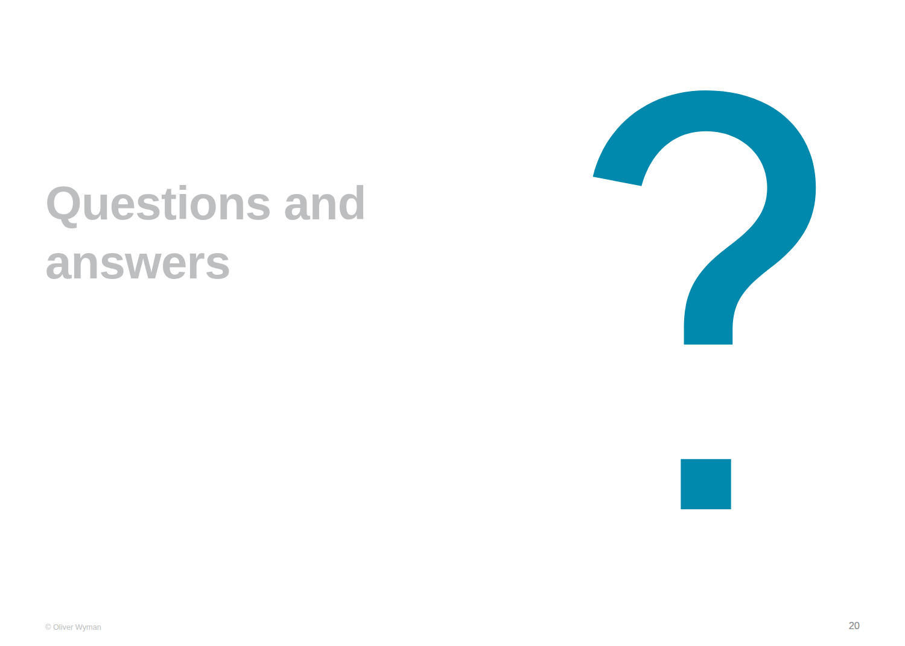Questions and
answers
© Oliver Wyman 20